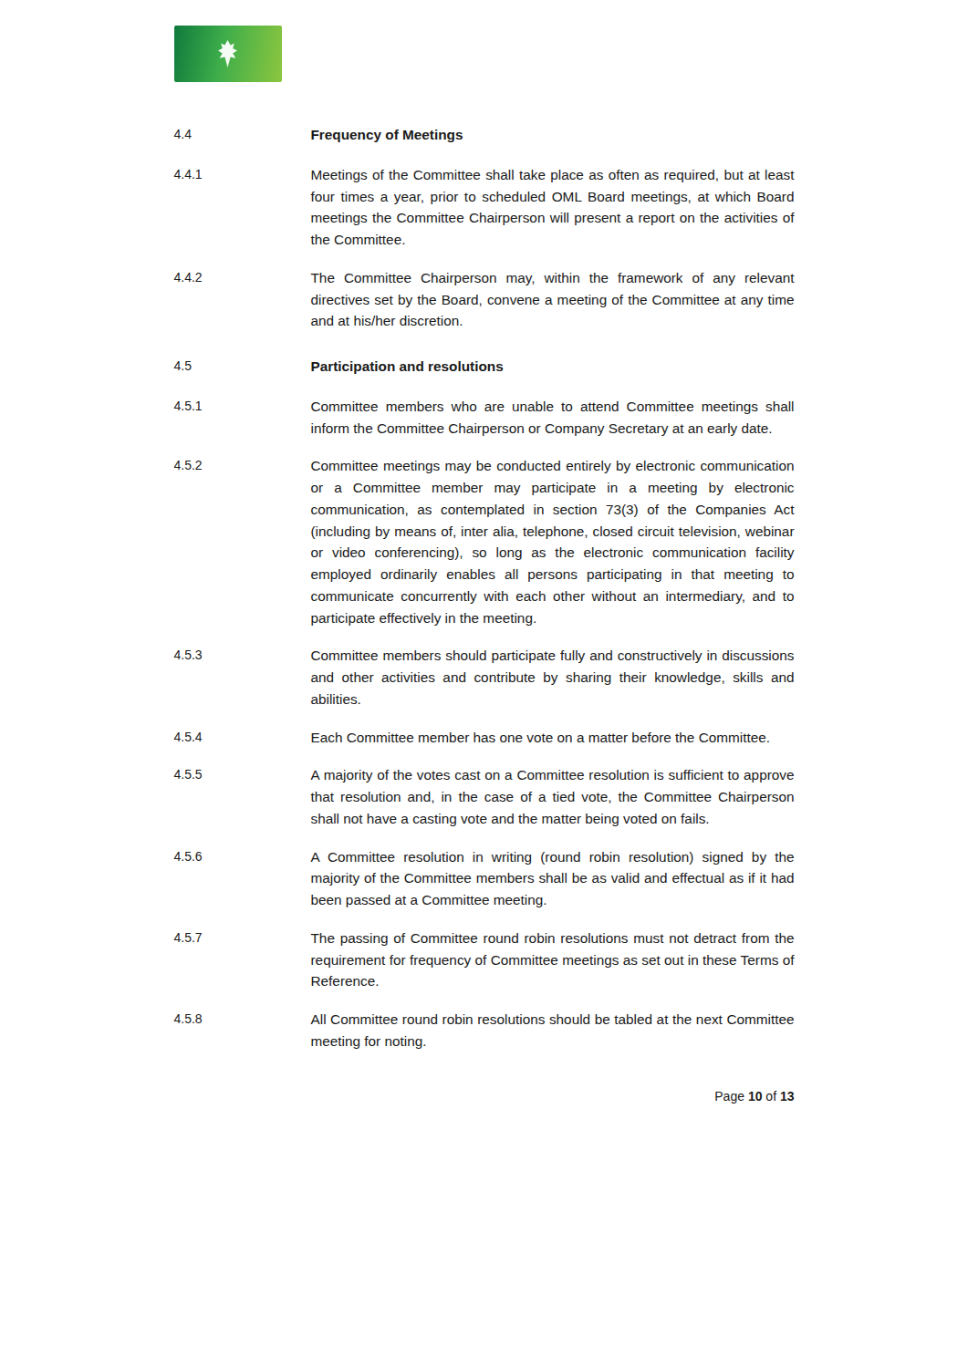4.4
Frequency of Meetings
4.4.1
Meetings of the Committee shall take place as often as required, but at least four times a year, prior to scheduled OML Board meetings, at which Board meetings the Committee Chairperson will present a report on the activities of the Committee.
4.4.2
The Committee Chairperson may, within the framework of any relevant directives set by the Board, convene a meeting of the Committee at any time and at his/her discretion.
4.5
Participation and resolutions
4.5.1
Committee members who are unable to attend Committee meetings shall inform the Committee Chairperson or Company Secretary at an early date.
4.5.2
Committee meetings may be conducted entirely by electronic communication or a Committee member may participate in a meeting by electronic communication, as contemplated in section 73(3) of the Companies Act (including by means of, inter alia, telephone, closed circuit television, webinar or video conferencing), so long as the electronic communication facility employed ordinarily enables all persons participating in that meeting to communicate concurrently with each other without an intermediary, and to participate effectively in the meeting.
4.5.3
Committee members should participate fully and constructively in discussions and other activities and contribute by sharing their knowledge, skills and abilities.
4.5.4
Each Committee member has one vote on a matter before the Committee.
4.5.5
A majority of the votes cast on a Committee resolution is sufficient to approve that resolution and, in the case of a tied vote, the Committee Chairperson shall not have a casting vote and the matter being voted on fails.
4.5.6
A Committee resolution in writing (round robin resolution) signed by the majority of the Committee members shall be as valid and effectual as if it had been passed at a Committee meeting.
4.5.7
The passing of Committee round robin resolutions must not detract from the requirement for frequency of Committee meetings as set out in these Terms of Reference.
4.5.8
All Committee round robin resolutions should be tabled at the next Committee meeting for noting.
Page 10 of 13